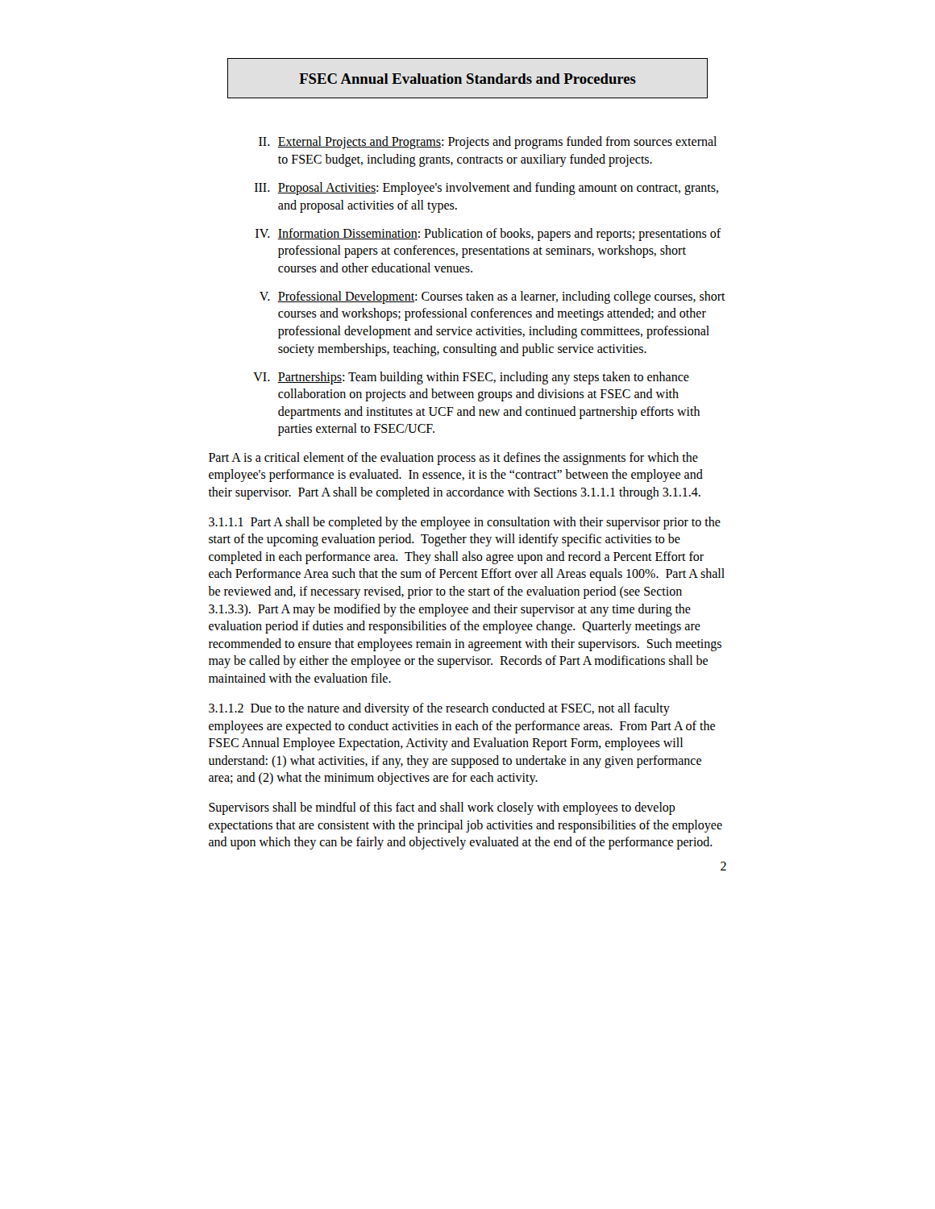FSEC Annual Evaluation Standards and Procedures
II. External Projects and Programs: Projects and programs funded from sources external to FSEC budget, including grants, contracts or auxiliary funded projects.
III. Proposal Activities: Employee's involvement and funding amount on contract, grants, and proposal activities of all types.
IV. Information Dissemination: Publication of books, papers and reports; presentations of professional papers at conferences, presentations at seminars, workshops, short courses and other educational venues.
V. Professional Development: Courses taken as a learner, including college courses, short courses and workshops; professional conferences and meetings attended; and other professional development and service activities, including committees, professional society memberships, teaching, consulting and public service activities.
VI. Partnerships: Team building within FSEC, including any steps taken to enhance collaboration on projects and between groups and divisions at FSEC and with departments and institutes at UCF and new and continued partnership efforts with parties external to FSEC/UCF.
Part A is a critical element of the evaluation process as it defines the assignments for which the employee's performance is evaluated. In essence, it is the “contract” between the employee and their supervisor. Part A shall be completed in accordance with Sections 3.1.1.1 through 3.1.1.4.
3.1.1.1 Part A shall be completed by the employee in consultation with their supervisor prior to the start of the upcoming evaluation period. Together they will identify specific activities to be completed in each performance area. They shall also agree upon and record a Percent Effort for each Performance Area such that the sum of Percent Effort over all Areas equals 100%. Part A shall be reviewed and, if necessary revised, prior to the start of the evaluation period (see Section 3.1.3.3). Part A may be modified by the employee and their supervisor at any time during the evaluation period if duties and responsibilities of the employee change. Quarterly meetings are recommended to ensure that employees remain in agreement with their supervisors. Such meetings may be called by either the employee or the supervisor. Records of Part A modifications shall be maintained with the evaluation file.
3.1.1.2 Due to the nature and diversity of the research conducted at FSEC, not all faculty employees are expected to conduct activities in each of the performance areas. From Part A of the FSEC Annual Employee Expectation, Activity and Evaluation Report Form, employees will understand: (1) what activities, if any, they are supposed to undertake in any given performance area; and (2) what the minimum objectives are for each activity.
Supervisors shall be mindful of this fact and shall work closely with employees to develop expectations that are consistent with the principal job activities and responsibilities of the employee and upon which they can be fairly and objectively evaluated at the end of the performance period.
2